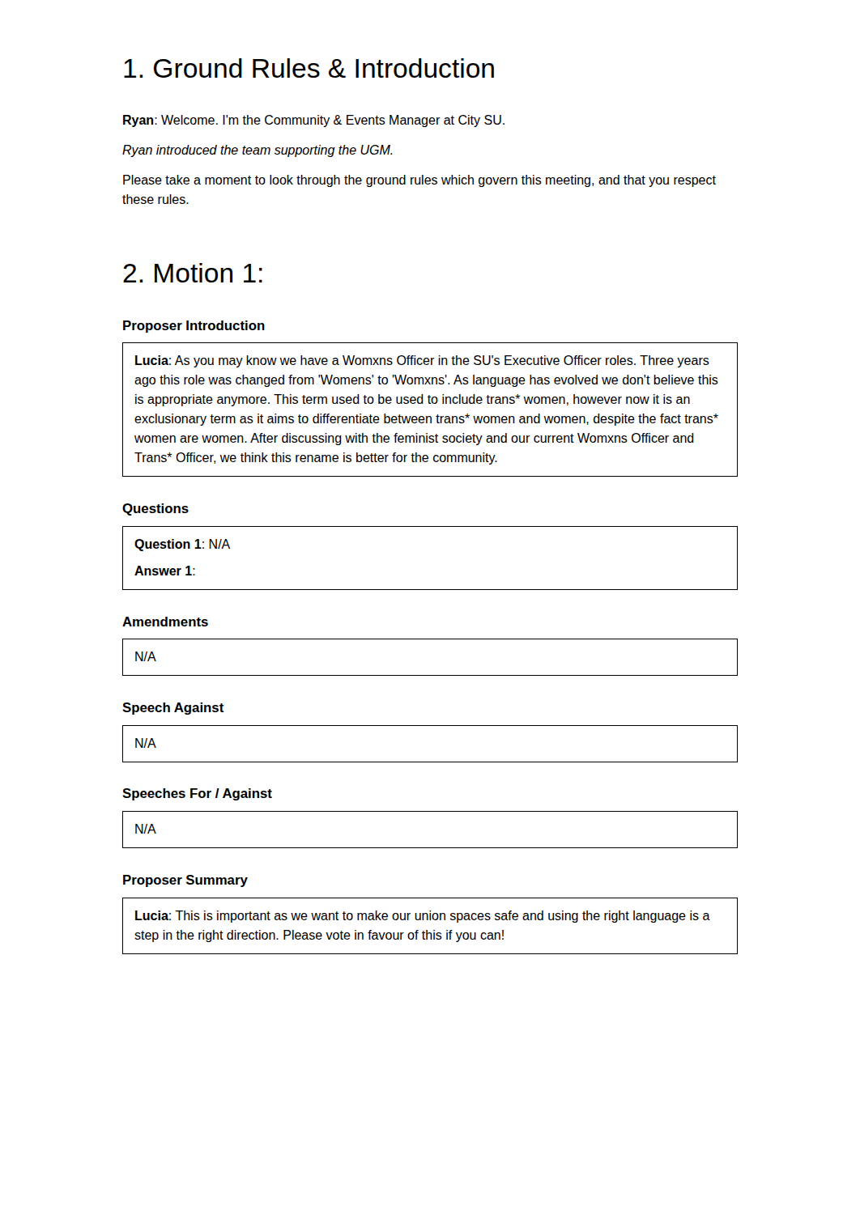1. Ground Rules & Introduction
Ryan: Welcome. I'm the Community & Events Manager at City SU.
Ryan introduced the team supporting the UGM.
Please take a moment to look through the ground rules which govern this meeting, and that you respect these rules.
2. Motion 1:
Proposer Introduction
Lucia: As you may know we have a Womxns Officer in the SU's Executive Officer roles. Three years ago this role was changed from 'Womens' to 'Womxns'. As language has evolved we don't believe this is appropriate anymore. This term used to be used to include trans* women, however now it is an exclusionary term as it aims to differentiate between trans* women and women, despite the fact trans* women are women. After discussing with the feminist society and our current Womxns Officer and Trans* Officer, we think this rename is better for the community.
Questions
Question 1: N/A
Answer 1:
Amendments
N/A
Speech Against
N/A
Speeches For / Against
N/A
Proposer Summary
Lucia: This is important as we want to make our union spaces safe and using the right language is a step in the right direction. Please vote in favour of this if you can!